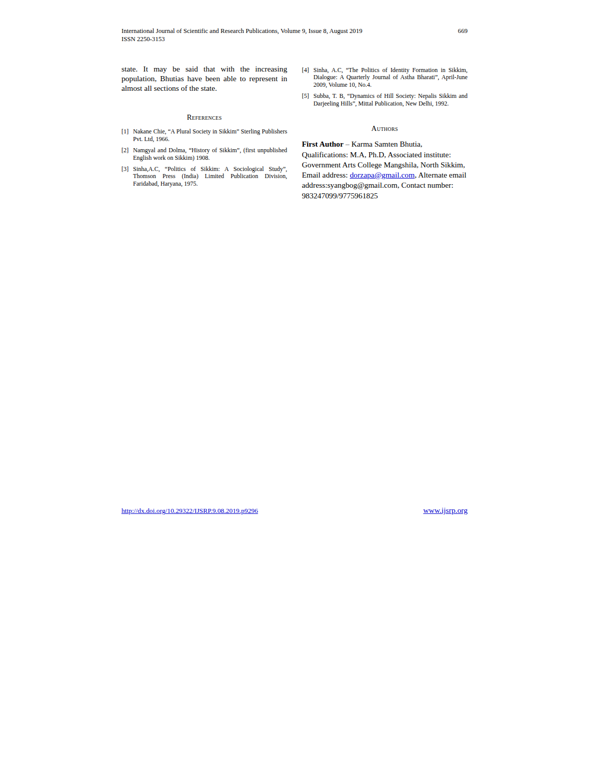International Journal of Scientific and Research Publications, Volume 9, Issue 8, August 2019
ISSN 2250-3153 669
state. It may be said that with the increasing population, Bhutias have been able to represent in almost all sections of the state.
References
Nakane Chie, “A Plural Society in Sikkim” Sterling Publishers Pvt. Ltd, 1966.
Namgyal and Dolma, “History of Sikkim”, (first unpublished English work on Sikkim) 1908.
Sinha,A.C, “Politics of Sikkim: A Sociological Study”, Thomson Press (India) Limited Publication Division, Faridabad, Haryana, 1975.
Sinha, A.C, “The Politics of Identity Formation in Sikkim, Dialogue: A Quarterly Journal of Astha Bharati”, April-June 2009, Volume 10, No.4.
Subba, T. B, “Dynamics of Hill Society: Nepalis Sikkim and Darjeeling Hills”, Mittal Publication, New Delhi, 1992.
Authors
First Author – Karma Samten Bhutia, Qualifications: M.A, Ph.D, Associated institute: Government Arts College Mangshila, North Sikkim, Email address: dorzapa@gmail.com, Alternate email address:syangbog@gmail.com, Contact number: 983247099/9775961825
http://dx.doi.org/10.29322/IJSRP.9.08.2019.p9296 www.ijsrp.org